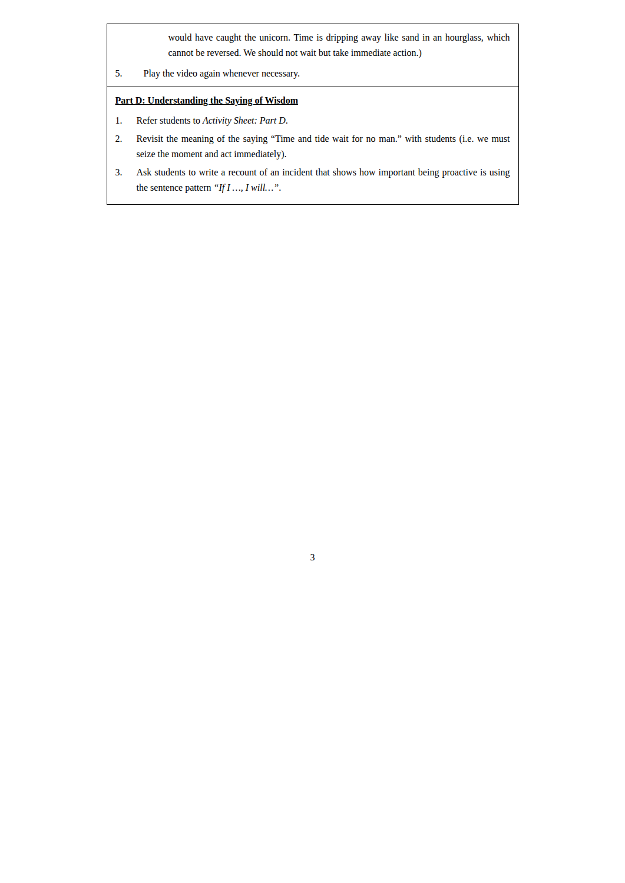would have caught the unicorn. Time is dripping away like sand in an hourglass, which cannot be reversed. We should not wait but take immediate action.)
Play the video again whenever necessary.
Part D: Understanding the Saying of Wisdom
Refer students to Activity Sheet: Part D.
Revisit the meaning of the saying “Time and tide wait for no man.” with students (i.e. we must seize the moment and act immediately).
Ask students to write a recount of an incident that shows how important being proactive is using the sentence pattern “If I …, I will…”.
3